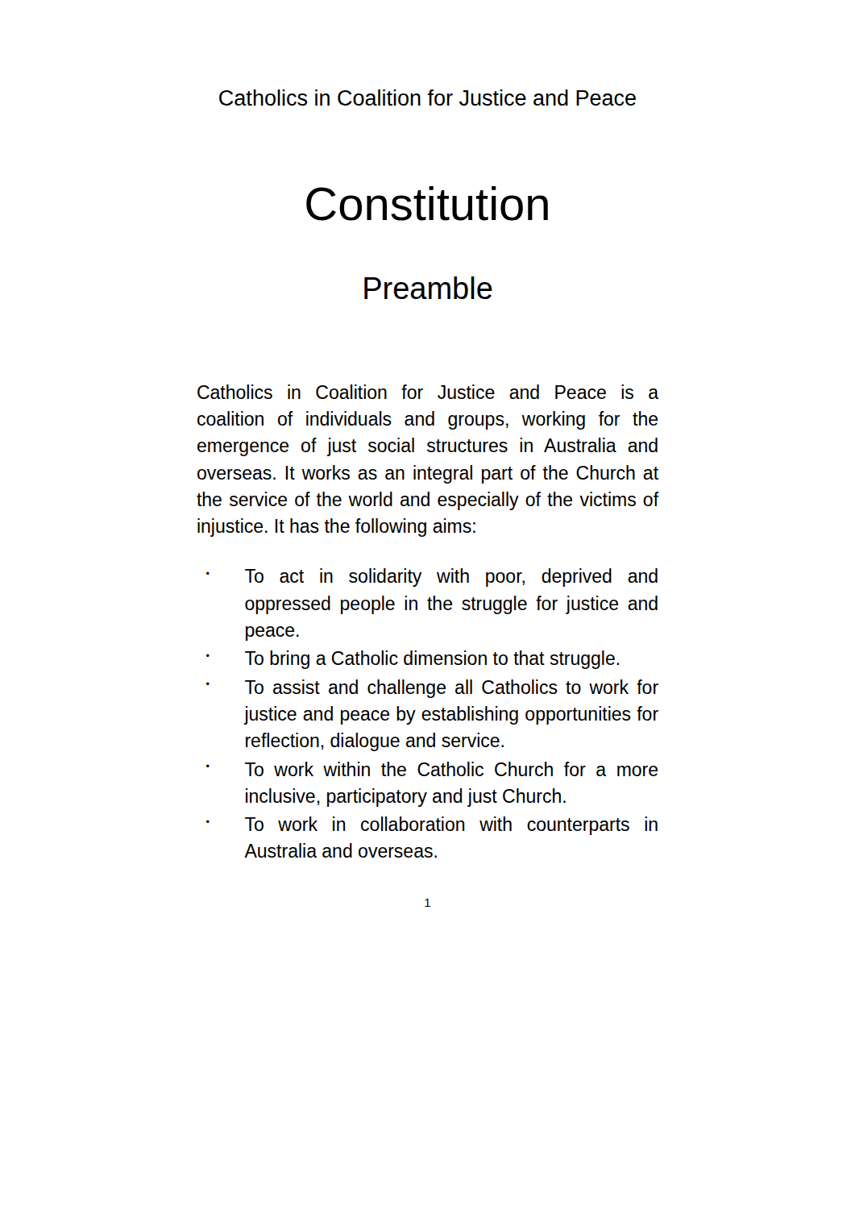Catholics in Coalition for Justice and Peace
Constitution
Preamble
Catholics in Coalition for Justice and Peace is a coalition of individuals and groups, working for the emergence of just social structures in Australia and overseas. It works as an integral part of the Church at the service of the world and especially of the victims of injustice. It has the following aims:
To act in solidarity with poor, deprived and oppressed people in the struggle for justice and peace.
To bring a Catholic dimension to that struggle.
To assist and challenge all Catholics to work for justice and peace by establishing opportunities for reflection, dialogue and service.
To work within the Catholic Church for a more inclusive, participatory and just Church.
To work in collaboration with counterparts in Australia and overseas.
1